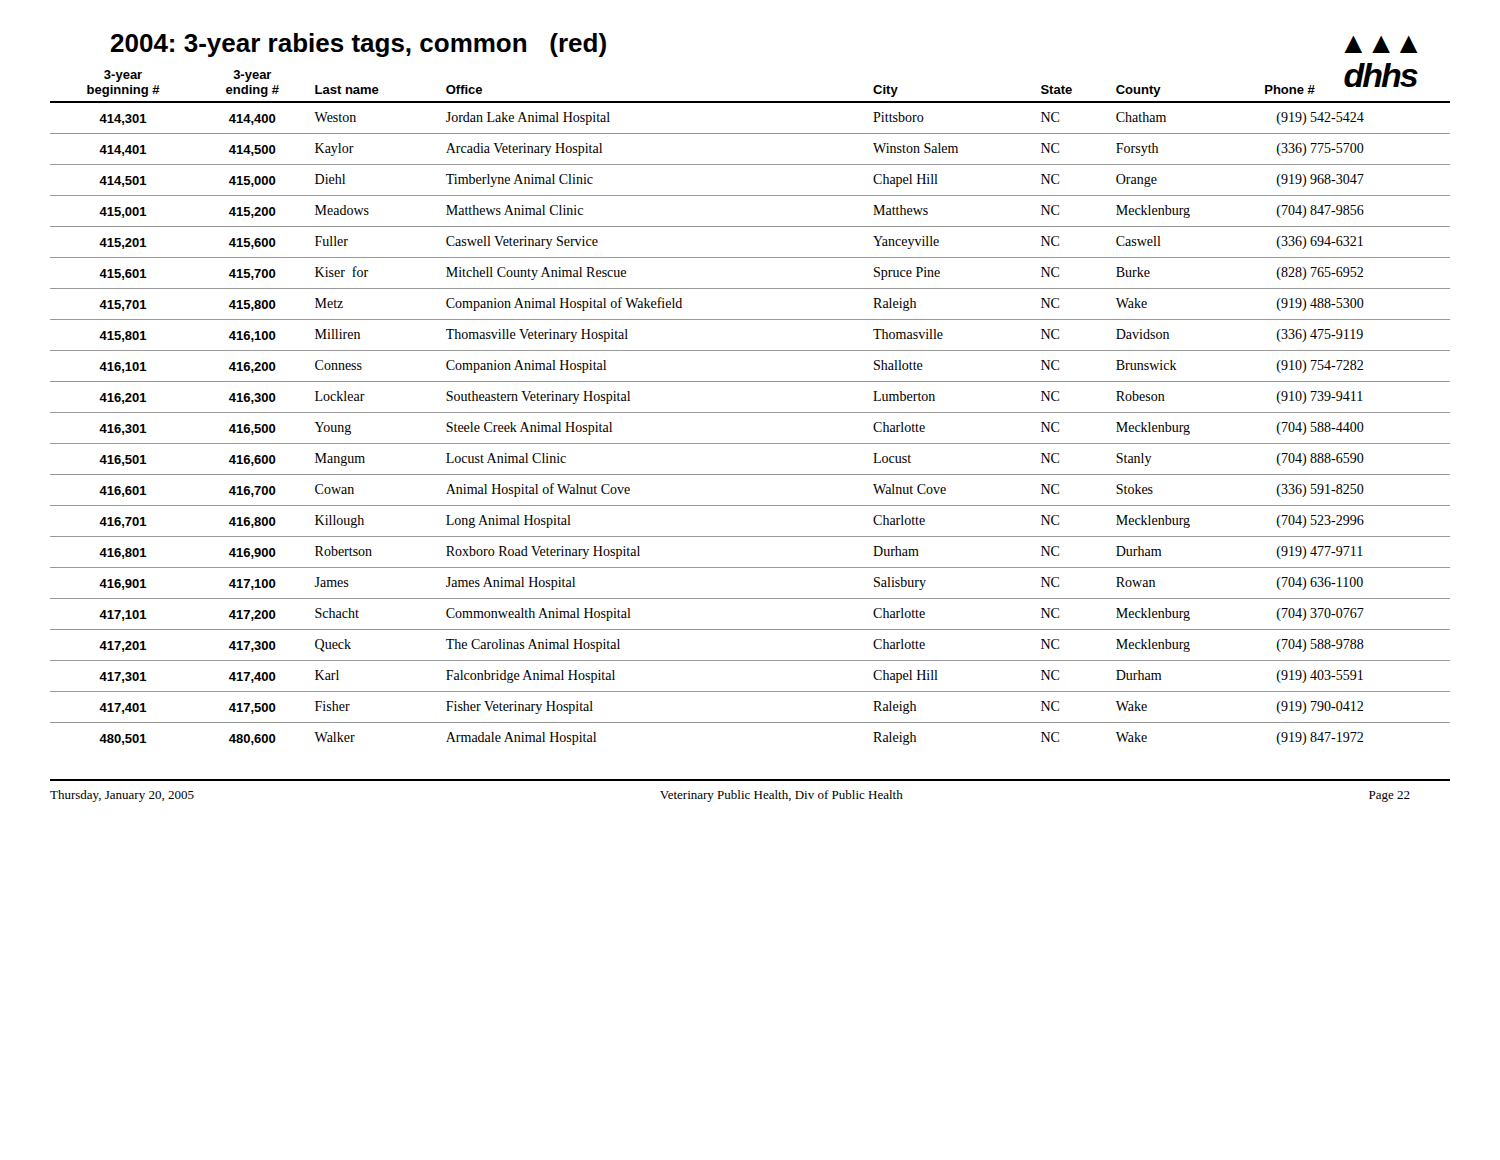▲▲▲
dhhs
2004: 3-year rabies tags, common (red)
| 3-year beginning # | 3-year ending # | Last name | Office | City | State | County | Phone # |
| --- | --- | --- | --- | --- | --- | --- | --- |
| 414,301 | 414,400 | Weston | Jordan Lake Animal Hospital | Pittsboro | NC | Chatham | (919) 542-5424 |
| 414,401 | 414,500 | Kaylor | Arcadia Veterinary Hospital | Winston Salem | NC | Forsyth | (336) 775-5700 |
| 414,501 | 415,000 | Diehl | Timberlyne Animal Clinic | Chapel Hill | NC | Orange | (919) 968-3047 |
| 415,001 | 415,200 | Meadows | Matthews Animal Clinic | Matthews | NC | Mecklenburg | (704) 847-9856 |
| 415,201 | 415,600 | Fuller | Caswell Veterinary Service | Yanceyville | NC | Caswell | (336) 694-6321 |
| 415,601 | 415,700 | Kiser for | Mitchell County Animal Rescue | Spruce Pine | NC | Burke | (828) 765-6952 |
| 415,701 | 415,800 | Metz | Companion Animal Hospital of Wakefield | Raleigh | NC | Wake | (919) 488-5300 |
| 415,801 | 416,100 | Milliren | Thomasville Veterinary Hospital | Thomasville | NC | Davidson | (336) 475-9119 |
| 416,101 | 416,200 | Conness | Companion Animal Hospital | Shallotte | NC | Brunswick | (910) 754-7282 |
| 416,201 | 416,300 | Locklear | Southeastern Veterinary Hospital | Lumberton | NC | Robeson | (910) 739-9411 |
| 416,301 | 416,500 | Young | Steele Creek Animal Hospital | Charlotte | NC | Mecklenburg | (704) 588-4400 |
| 416,501 | 416,600 | Mangum | Locust Animal Clinic | Locust | NC | Stanly | (704) 888-6590 |
| 416,601 | 416,700 | Cowan | Animal Hospital of Walnut Cove | Walnut Cove | NC | Stokes | (336) 591-8250 |
| 416,701 | 416,800 | Killough | Long Animal Hospital | Charlotte | NC | Mecklenburg | (704) 523-2996 |
| 416,801 | 416,900 | Robertson | Roxboro Road Veterinary Hospital | Durham | NC | Durham | (919) 477-9711 |
| 416,901 | 417,100 | James | James Animal Hospital | Salisbury | NC | Rowan | (704) 636-1100 |
| 417,101 | 417,200 | Schacht | Commonwealth Animal Hospital | Charlotte | NC | Mecklenburg | (704) 370-0767 |
| 417,201 | 417,300 | Queck | The Carolinas Animal Hospital | Charlotte | NC | Mecklenburg | (704) 588-9788 |
| 417,301 | 417,400 | Karl | Falconbridge Animal Hospital | Chapel Hill | NC | Durham | (919) 403-5591 |
| 417,401 | 417,500 | Fisher | Fisher Veterinary Hospital | Raleigh | NC | Wake | (919) 790-0412 |
| 480,501 | 480,600 | Walker | Armadale Animal Hospital | Raleigh | NC | Wake | (919) 847-1972 |
Thursday, January 20, 2005
Veterinary Public Health, Div of Public Health
Page 22